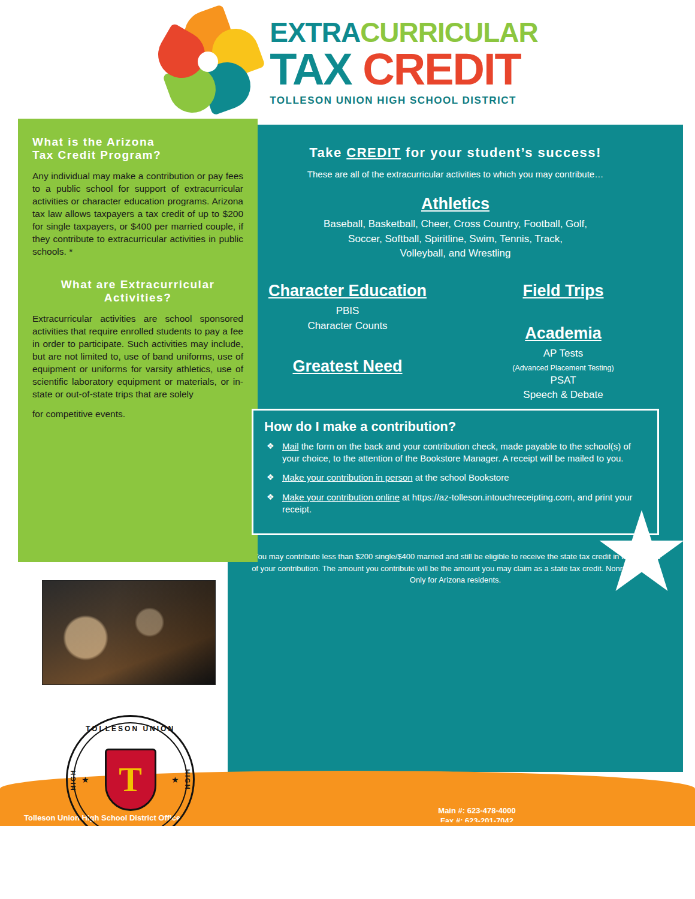EXTRA CURRICULAR
TAX CREDIT
TOLLESON UNION HIGH SCHOOL DISTRICT
Take CREDIT for your student’s success!
These are all of the extracurricular activities to which you may contribute…
Athletics
Baseball, Basketball, Cheer, Cross Country, Football, Golf,
Soccer, Softball, Spiritline, Swim, Tennis, Track,
Volleyball, and Wrestling
Character Education
PBIS
Character Counts
Greatest Need
Field Trips
Academia
AP Tests (Advanced Placement Testing) PSAT
Speech & Debate
How do I make a contribution?
Mail the form on the back and your contribution check, made payable to the school(s) of your choice, to the attention of the Bookstore Manager. A receipt will be mailed to you.
Make your contribution in person at the school Bookstore
Make your contribution online at https://az-tolleson.intouchreceipting.com, and print your receipt.
*You may contribute less than $200 single/$400 married and still be eligible to receive the state tax credit in the amount of your contribution. The amount you contribute will be the amount you may claim as a state tax credit. Nonrefundable. Only for Arizona residents.
What is the Arizona
Tax Credit Program?
Any individual may make a contribution or pay fees to a public school for support of extracurricular activities or character education programs. Arizona tax law allows taxpayers a tax credit of up to $200 for single taxpayers, or $400 per married couple, if they contribute to extracurricular activities in public schools. *
What are Extracurricular
Activities?
Extracurricular activities are school sponsored activities that require enrolled students to pay a fee in order to participate. Such activities may include, but are not limited to, use of band uniforms, use of equipment or uniforms for varsity athletics, use of scientific laboratory equipment or materials, or in-state or out-of-state trips that are solely
for competitive events.
TOLLESON UNION
SCHOOL DISTRICT
HIGH
HIGH
★
★
T
Tolleson Union High School District Office
Main #: 623-478-4000 Fax #: 623-201-7042